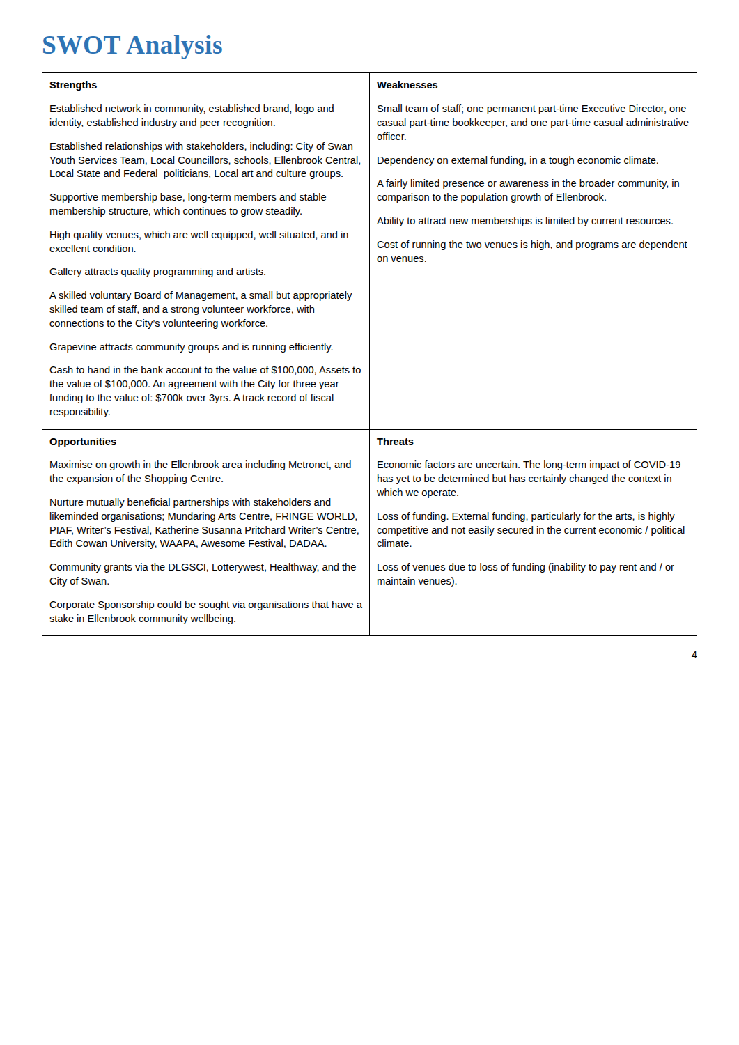SWOT Analysis
| Strengths Established network in community, established brand, logo and identity, established industry and peer recognition. Established relationships with stakeholders, including: City of Swan Youth Services Team, Local Councillors, schools, Ellenbrook Central, Local State and Federal politicians, Local art and culture groups. Supportive membership base, long-term members and stable membership structure, which continues to grow steadily. High quality venues, which are well equipped, well situated, and in excellent condition. Gallery attracts quality programming and artists. A skilled voluntary Board of Management, a small but appropriately skilled team of staff, and a strong volunteer workforce, with connections to the City’s volunteering workforce. Grapevine attracts community groups and is running efficiently. Cash to hand in the bank account to the value of $100,000, Assets to the value of $100,000. An agreement with the City for three year funding to the value of: $700k over 3yrs. A track record of fiscal responsibility. | Weaknesses Small team of staff; one permanent part-time Executive Director, one casual part-time bookkeeper, and one part-time casual administrative officer. Dependency on external funding, in a tough economic climate. A fairly limited presence or awareness in the broader community, in comparison to the population growth of Ellenbrook. Ability to attract new memberships is limited by current resources. Cost of running the two venues is high, and programs are dependent on venues. |
| Opportunities Maximise on growth in the Ellenbrook area including Metronet, and the expansion of the Shopping Centre. Nurture mutually beneficial partnerships with stakeholders and likeminded organisations; Mundaring Arts Centre, FRINGE WORLD, PIAF, Writer’s Festival, Katherine Susanna Pritchard Writer’s Centre, Edith Cowan University, WAAPA, Awesome Festival, DADAA. Community grants via the DLGSCI, Lotterywest, Healthway, and the City of Swan. Corporate Sponsorship could be sought via organisations that have a stake in Ellenbrook community wellbeing. | Threats Economic factors are uncertain. The long-term impact of COVID-19 has yet to be determined but has certainly changed the context in which we operate. Loss of funding. External funding, particularly for the arts, is highly competitive and not easily secured in the current economic / political climate. Loss of venues due to loss of funding (inability to pay rent and / or maintain venues). |
4